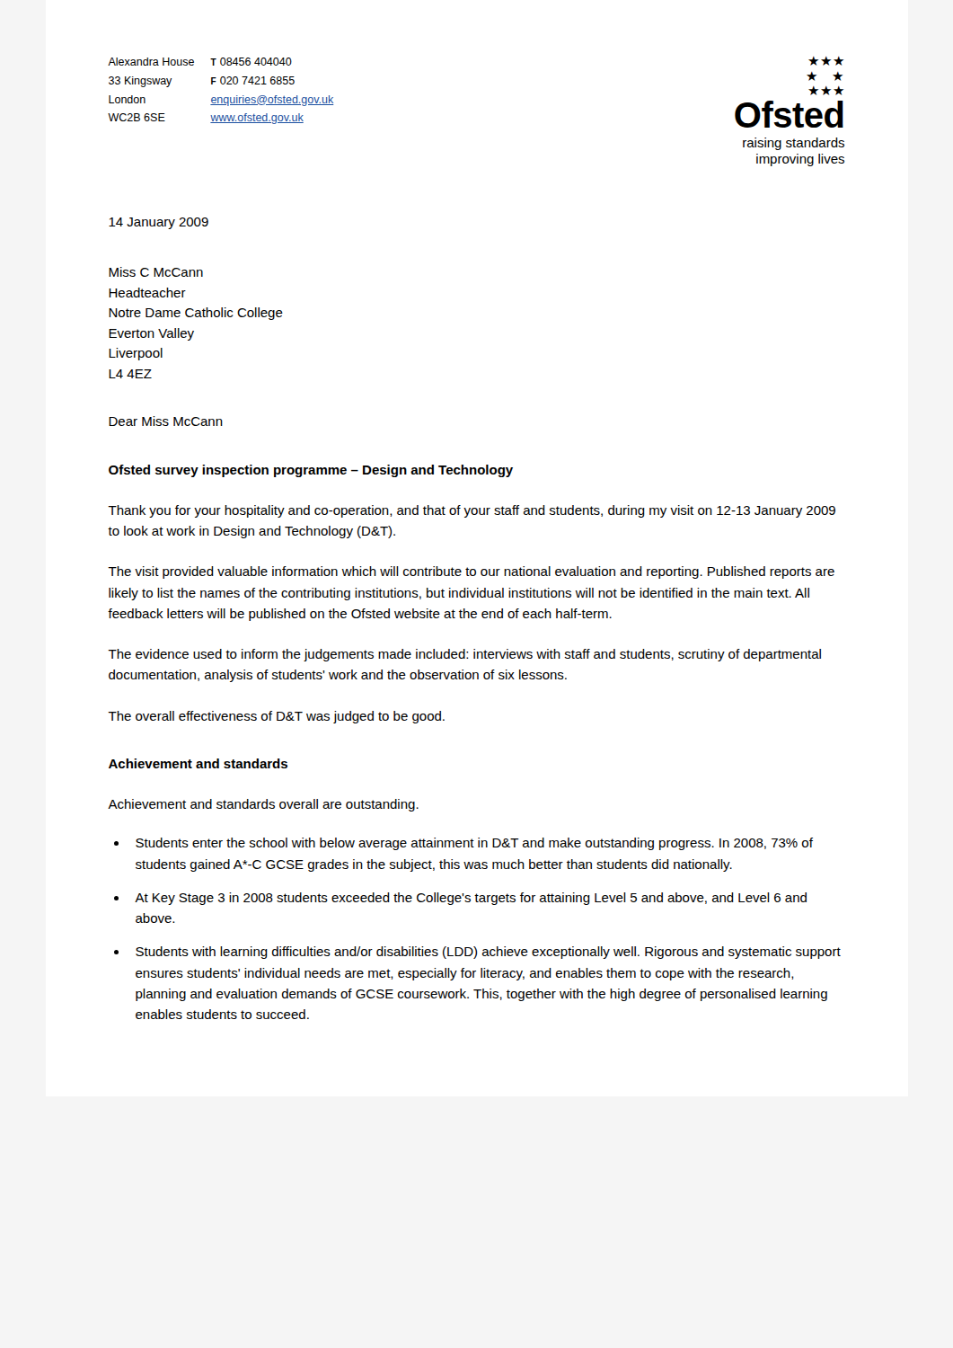Alexandra House
T08456 404040
33 Kingsway
F020 7421 6855
London
enquiries@ofsted.gov.uk
WC2B 6SE
www.ofsted.gov.uk
★★★
★ ★
★★★
Ofsted
raising standards
improving lives
14 January 2009
Miss C McCann
Headteacher
Notre Dame Catholic College
Everton Valley
Liverpool
L4 4EZ
Dear Miss McCann
Ofsted survey inspection programme – Design and Technology
Thank you for your hospitality and co-operation, and that of your staff and students, during my visit on 12-13 January 2009 to look at work in Design and Technology (D&T).
The visit provided valuable information which will contribute to our national evaluation and reporting. Published reports are likely to list the names of the contributing institutions, but individual institutions will not be identified in the main text. All feedback letters will be published on the Ofsted website at the end of each half-term.
The evidence used to inform the judgements made included: interviews with staff and students, scrutiny of departmental documentation, analysis of students' work and the observation of six lessons.
The overall effectiveness of D&T was judged to be good.
Achievement and standards
Achievement and standards overall are outstanding.
Students enter the school with below average attainment in D&T and make outstanding progress. In 2008, 73% of students gained A*-C GCSE grades in the subject, this was much better than students did nationally.
At Key Stage 3 in 2008 students exceeded the College's targets for attaining Level 5 and above, and Level 6 and above.
Students with learning difficulties and/or disabilities (LDD) achieve exceptionally well. Rigorous and systematic support ensures students' individual needs are met, especially for literacy, and enables them to cope with the research, planning and evaluation demands of GCSE coursework. This, together with the high degree of personalised learning enables students to succeed.